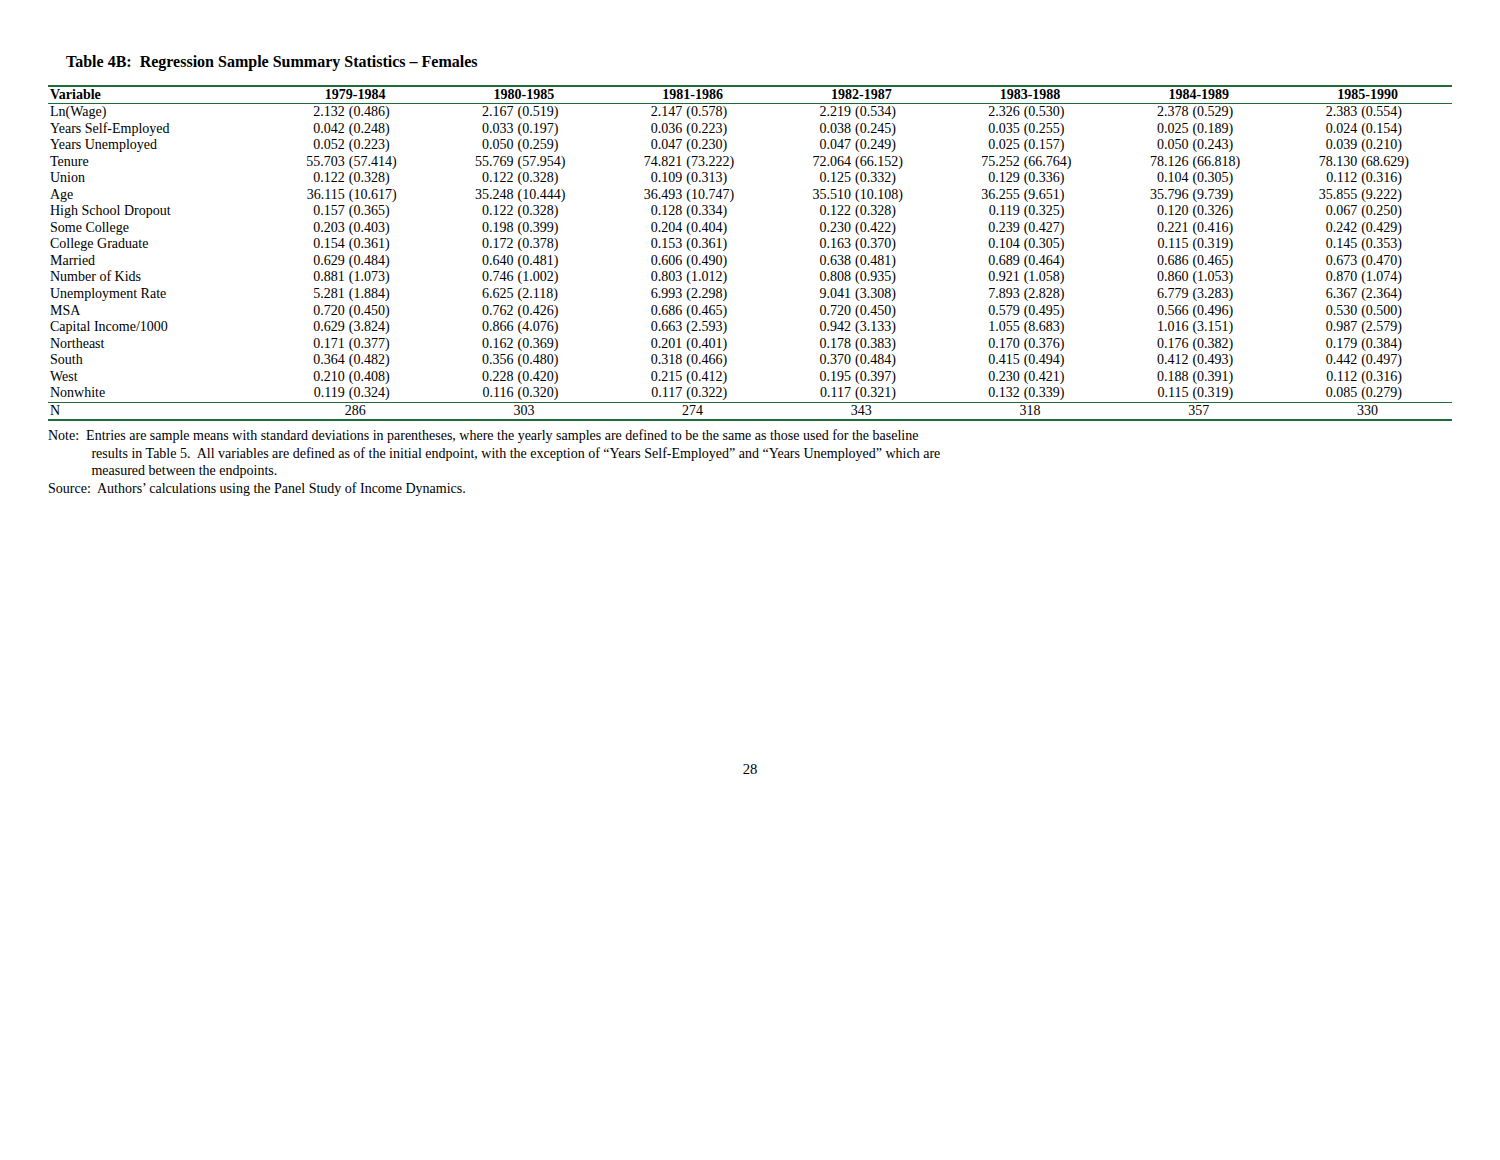Table 4B: Regression Sample Summary Statistics – Females
| Variable | 1979-1984 | 1980-1985 | 1981-1986 | 1982-1987 | 1983-1988 | 1984-1989 | 1985-1990 |
| --- | --- | --- | --- | --- | --- | --- | --- |
| Ln(Wage) | 2.132 | (0.486) | 2.167 | (0.519) | 2.147 | (0.578) | 2.219 | (0.534) | 2.326 | (0.530) | 2.378 | (0.529) | 2.383 | (0.554) |
| Years Self-Employed | 0.042 | (0.248) | 0.033 | (0.197) | 0.036 | (0.223) | 0.038 | (0.245) | 0.035 | (0.255) | 0.025 | (0.189) | 0.024 | (0.154) |
| Years Unemployed | 0.052 | (0.223) | 0.050 | (0.259) | 0.047 | (0.230) | 0.047 | (0.249) | 0.025 | (0.157) | 0.050 | (0.243) | 0.039 | (0.210) |
| Tenure | 55.703 | (57.414) | 55.769 | (57.954) | 74.821 | (73.222) | 72.064 | (66.152) | 75.252 | (66.764) | 78.126 | (66.818) | 78.130 | (68.629) |
| Union | 0.122 | (0.328) | 0.122 | (0.328) | 0.109 | (0.313) | 0.125 | (0.332) | 0.129 | (0.336) | 0.104 | (0.305) | 0.112 | (0.316) |
| Age | 36.115 | (10.617) | 35.248 | (10.444) | 36.493 | (10.747) | 35.510 | (10.108) | 36.255 | (9.651) | 35.796 | (9.739) | 35.855 | (9.222) |
| High School Dropout | 0.157 | (0.365) | 0.122 | (0.328) | 0.128 | (0.334) | 0.122 | (0.328) | 0.119 | (0.325) | 0.120 | (0.326) | 0.067 | (0.250) |
| Some College | 0.203 | (0.403) | 0.198 | (0.399) | 0.204 | (0.404) | 0.230 | (0.422) | 0.239 | (0.427) | 0.221 | (0.416) | 0.242 | (0.429) |
| College Graduate | 0.154 | (0.361) | 0.172 | (0.378) | 0.153 | (0.361) | 0.163 | (0.370) | 0.104 | (0.305) | 0.115 | (0.319) | 0.145 | (0.353) |
| Married | 0.629 | (0.484) | 0.640 | (0.481) | 0.606 | (0.490) | 0.638 | (0.481) | 0.689 | (0.464) | 0.686 | (0.465) | 0.673 | (0.470) |
| Number of Kids | 0.881 | (1.073) | 0.746 | (1.002) | 0.803 | (1.012) | 0.808 | (0.935) | 0.921 | (1.058) | 0.860 | (1.053) | 0.870 | (1.074) |
| Unemployment Rate | 5.281 | (1.884) | 6.625 | (2.118) | 6.993 | (2.298) | 9.041 | (3.308) | 7.893 | (2.828) | 6.779 | (3.283) | 6.367 | (2.364) |
| MSA | 0.720 | (0.450) | 0.762 | (0.426) | 0.686 | (0.465) | 0.720 | (0.450) | 0.579 | (0.495) | 0.566 | (0.496) | 0.530 | (0.500) |
| Capital Income/1000 | 0.629 | (3.824) | 0.866 | (4.076) | 0.663 | (2.593) | 0.942 | (3.133) | 1.055 | (8.683) | 1.016 | (3.151) | 0.987 | (2.579) |
| Northeast | 0.171 | (0.377) | 0.162 | (0.369) | 0.201 | (0.401) | 0.178 | (0.383) | 0.170 | (0.376) | 0.176 | (0.382) | 0.179 | (0.384) |
| South | 0.364 | (0.482) | 0.356 | (0.480) | 0.318 | (0.466) | 0.370 | (0.484) | 0.415 | (0.494) | 0.412 | (0.493) | 0.442 | (0.497) |
| West | 0.210 | (0.408) | 0.228 | (0.420) | 0.215 | (0.412) | 0.195 | (0.397) | 0.230 | (0.421) | 0.188 | (0.391) | 0.112 | (0.316) |
| Nonwhite | 0.119 | (0.324) | 0.116 | (0.320) | 0.117 | (0.322) | 0.117 | (0.321) | 0.132 | (0.339) | 0.115 | (0.319) | 0.085 | (0.279) |
| N | 286 | 303 | 274 | 343 | 318 | 357 | 330 |
Note: Entries are sample means with standard deviations in parentheses, where the yearly samples are defined to be the same as those used for the baseline
results in Table 5. All variables are defined as of the initial endpoint, with the exception of “Years Self-Employed” and “Years Unemployed” which are
measured between the endpoints.
Source: Authors’ calculations using the Panel Study of Income Dynamics.
28